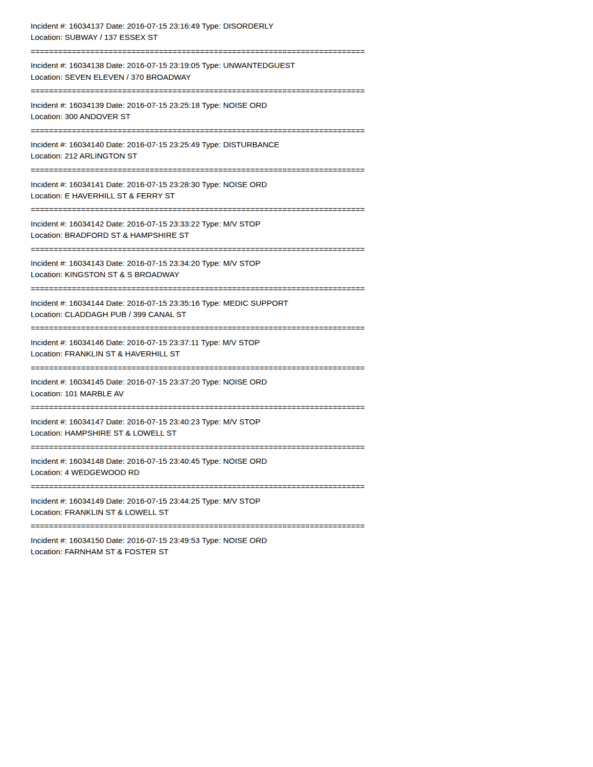Incident #: 16034137 Date: 2016-07-15 23:16:49 Type: DISORDERLY
Location: SUBWAY / 137 ESSEX ST
=========================================================================
Incident #: 16034138 Date: 2016-07-15 23:19:05 Type: UNWANTEDGUEST
Location: SEVEN ELEVEN / 370 BROADWAY
=========================================================================
Incident #: 16034139 Date: 2016-07-15 23:25:18 Type: NOISE ORD
Location: 300 ANDOVER ST
=========================================================================
Incident #: 16034140 Date: 2016-07-15 23:25:49 Type: DISTURBANCE
Location: 212 ARLINGTON ST
=========================================================================
Incident #: 16034141 Date: 2016-07-15 23:28:30 Type: NOISE ORD
Location: E HAVERHILL ST & FERRY ST
=========================================================================
Incident #: 16034142 Date: 2016-07-15 23:33:22 Type: M/V STOP
Location: BRADFORD ST & HAMPSHIRE ST
=========================================================================
Incident #: 16034143 Date: 2016-07-15 23:34:20 Type: M/V STOP
Location: KINGSTON ST & S BROADWAY
=========================================================================
Incident #: 16034144 Date: 2016-07-15 23:35:16 Type: MEDIC SUPPORT
Location: CLADDAGH PUB / 399 CANAL ST
=========================================================================
Incident #: 16034146 Date: 2016-07-15 23:37:11 Type: M/V STOP
Location: FRANKLIN ST & HAVERHILL ST
=========================================================================
Incident #: 16034145 Date: 2016-07-15 23:37:20 Type: NOISE ORD
Location: 101 MARBLE AV
=========================================================================
Incident #: 16034147 Date: 2016-07-15 23:40:23 Type: M/V STOP
Location: HAMPSHIRE ST & LOWELL ST
=========================================================================
Incident #: 16034148 Date: 2016-07-15 23:40:45 Type: NOISE ORD
Location: 4 WEDGEWOOD RD
=========================================================================
Incident #: 16034149 Date: 2016-07-15 23:44:25 Type: M/V STOP
Location: FRANKLIN ST & LOWELL ST
=========================================================================
Incident #: 16034150 Date: 2016-07-15 23:49:53 Type: NOISE ORD
Location: FARNHAM ST & FOSTER ST